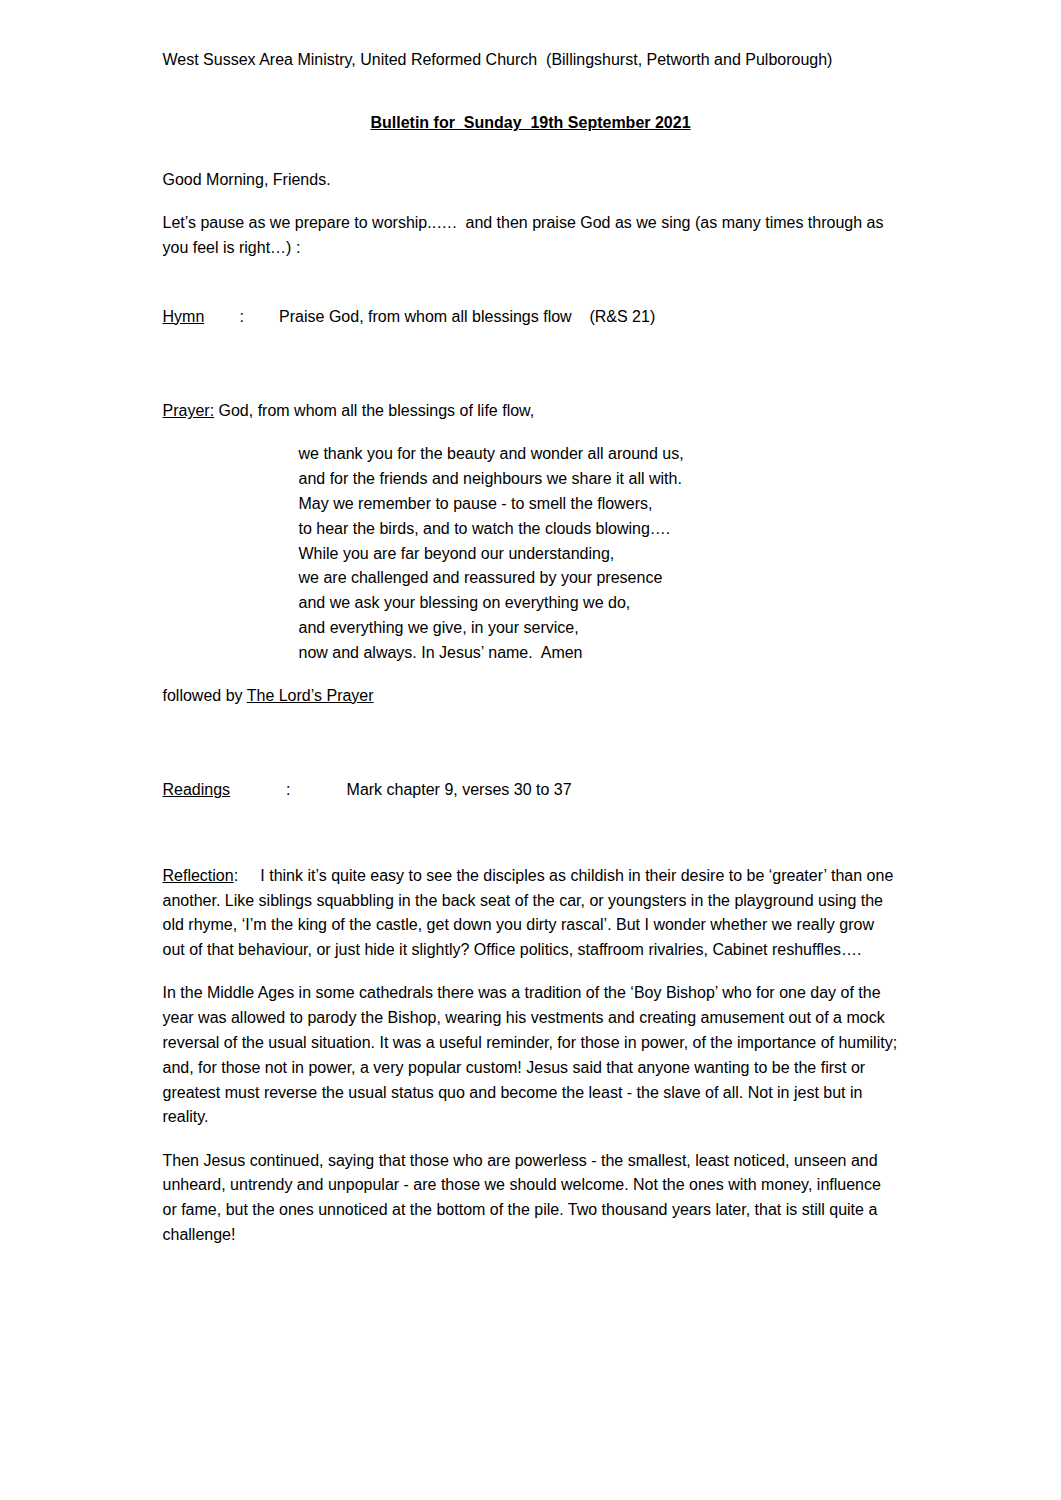West Sussex Area Ministry, United Reformed Church (Billingshurst, Petworth and Pulborough)
Bulletin for Sunday 19th September 2021
Good Morning, Friends.
Let’s pause as we prepare to worship..…. and then praise God as we sing (as many times through as you feel is right…) :
Hymn: Praise God, from whom all blessings flow (R&S 21)
Prayer: God, from whom all the blessings of life flow,
we thank you for the beauty and wonder all around us,
and for the friends and neighbours we share it all with.
May we remember to pause - to smell the flowers,
to hear the birds, and to watch the clouds blowing….
While you are far beyond our understanding,
we are challenged and reassured by your presence
and we ask your blessing on everything we do,
and everything we give, in your service,
now and always. In Jesus’ name. Amen
followed by The Lord’s Prayer
Readings: Mark chapter 9, verses 30 to 37
Reflection: I think it’s quite easy to see the disciples as childish in their desire to be ‘greater’ than one another. Like siblings squabbling in the back seat of the car, or youngsters in the playground using the old rhyme, ‘I’m the king of the castle, get down you dirty rascal’. But I wonder whether we really grow out of that behaviour, or just hide it slightly? Office politics, staffroom rivalries, Cabinet reshuffles….
In the Middle Ages in some cathedrals there was a tradition of the ‘Boy Bishop’ who for one day of the year was allowed to parody the Bishop, wearing his vestments and creating amusement out of a mock reversal of the usual situation. It was a useful reminder, for those in power, of the importance of humility; and, for those not in power, a very popular custom! Jesus said that anyone wanting to be the first or greatest must reverse the usual status quo and become the least - the slave of all. Not in jest but in reality.
Then Jesus continued, saying that those who are powerless - the smallest, least noticed, unseen and unheard, untrendy and unpopular - are those we should welcome. Not the ones with money, influence or fame, but the ones unnoticed at the bottom of the pile. Two thousand years later, that is still quite a challenge!